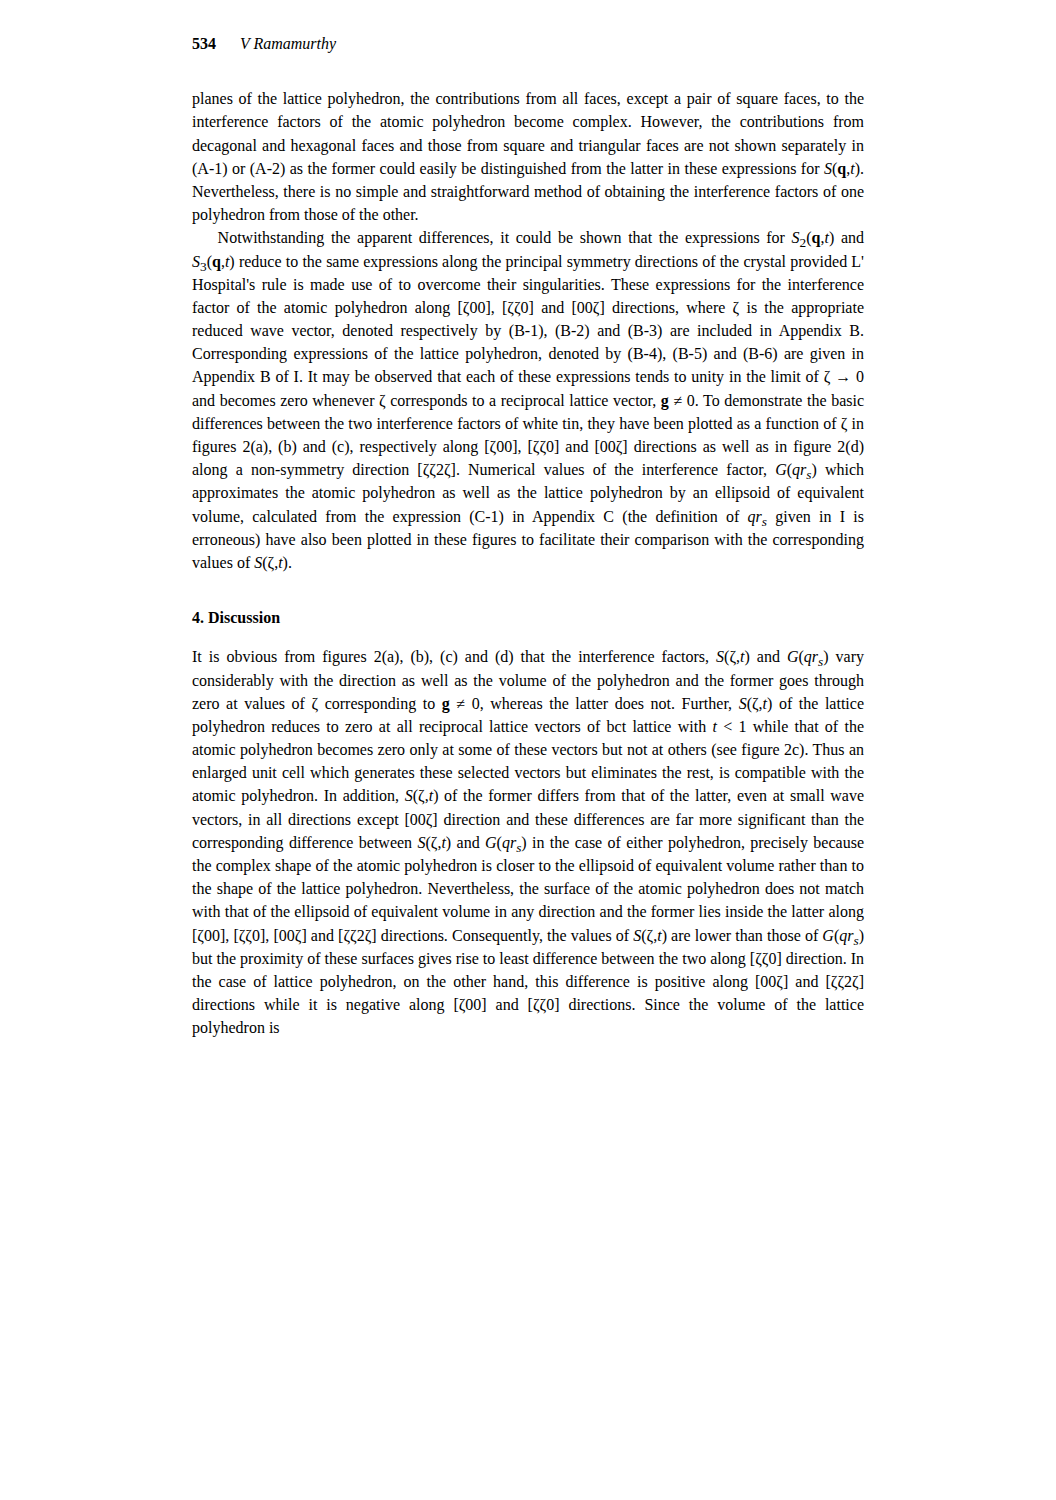534 V Ramamurthy
planes of the lattice polyhedron, the contributions from all faces, except a pair of square faces, to the interference factors of the atomic polyhedron become complex. However, the contributions from decagonal and hexagonal faces and those from square and triangular faces are not shown separately in (A-1) or (A-2) as the former could easily be distinguished from the latter in these expressions for S(q,t). Nevertheless, there is no simple and straightforward method of obtaining the interference factors of one polyhedron from those of the other.
Notwithstanding the apparent differences, it could be shown that the expressions for S2(q,t) and S3(q,t) reduce to the same expressions along the principal symmetry directions of the crystal provided L' Hospital's rule is made use of to overcome their singularities. These expressions for the interference factor of the atomic polyhedron along [ζ00], [ζζ0] and [00ζ] directions, where ζ is the appropriate reduced wave vector, denoted respectively by (B-1), (B-2) and (B-3) are included in Appendix B. Corresponding expressions of the lattice polyhedron, denoted by (B-4), (B-5) and (B-6) are given in Appendix B of I. It may be observed that each of these expressions tends to unity in the limit of ζ → 0 and becomes zero whenever ζ corresponds to a reciprocal lattice vector, g ≠ 0. To demonstrate the basic differences between the two interference factors of white tin, they have been plotted as a function of ζ in figures 2(a), (b) and (c), respectively along [ζ00], [ζζ0] and [00ζ] directions as well as in figure 2(d) along a non-symmetry direction [ζζ2ζ]. Numerical values of the interference factor, G(qrs) which approximates the atomic polyhedron as well as the lattice polyhedron by an ellipsoid of equivalent volume, calculated from the expression (C-1) in Appendix C (the definition of qrs given in I is erroneous) have also been plotted in these figures to facilitate their comparison with the corresponding values of S(ζ,t).
4. Discussion
It is obvious from figures 2(a), (b), (c) and (d) that the interference factors, S(ζ,t) and G(qrs) vary considerably with the direction as well as the volume of the polyhedron and the former goes through zero at values of ζ corresponding to g ≠ 0, whereas the latter does not. Further, S(ζ,t) of the lattice polyhedron reduces to zero at all reciprocal lattice vectors of bct lattice with t < 1 while that of the atomic polyhedron becomes zero only at some of these vectors but not at others (see figure 2c). Thus an enlarged unit cell which generates these selected vectors but eliminates the rest, is compatible with the atomic polyhedron. In addition, S(ζ,t) of the former differs from that of the latter, even at small wave vectors, in all directions except [00ζ] direction and these differences are far more significant than the corresponding difference between S(ζ,t) and G(qrs) in the case of either polyhedron, precisely because the complex shape of the atomic polyhedron is closer to the ellipsoid of equivalent volume rather than to the shape of the lattice polyhedron. Nevertheless, the surface of the atomic polyhedron does not match with that of the ellipsoid of equivalent volume in any direction and the former lies inside the latter along [ζ00], [ζζ0], [00ζ] and [ζζ2ζ] directions. Consequently, the values of S(ζ,t) are lower than those of G(qrs) but the proximity of these surfaces gives rise to least difference between the two along [ζζ0] direction. In the case of lattice polyhedron, on the other hand, this difference is positive along [00ζ] and [ζζ2ζ] directions while it is negative along [ζ00] and [ζζ0] directions. Since the volume of the lattice polyhedron is